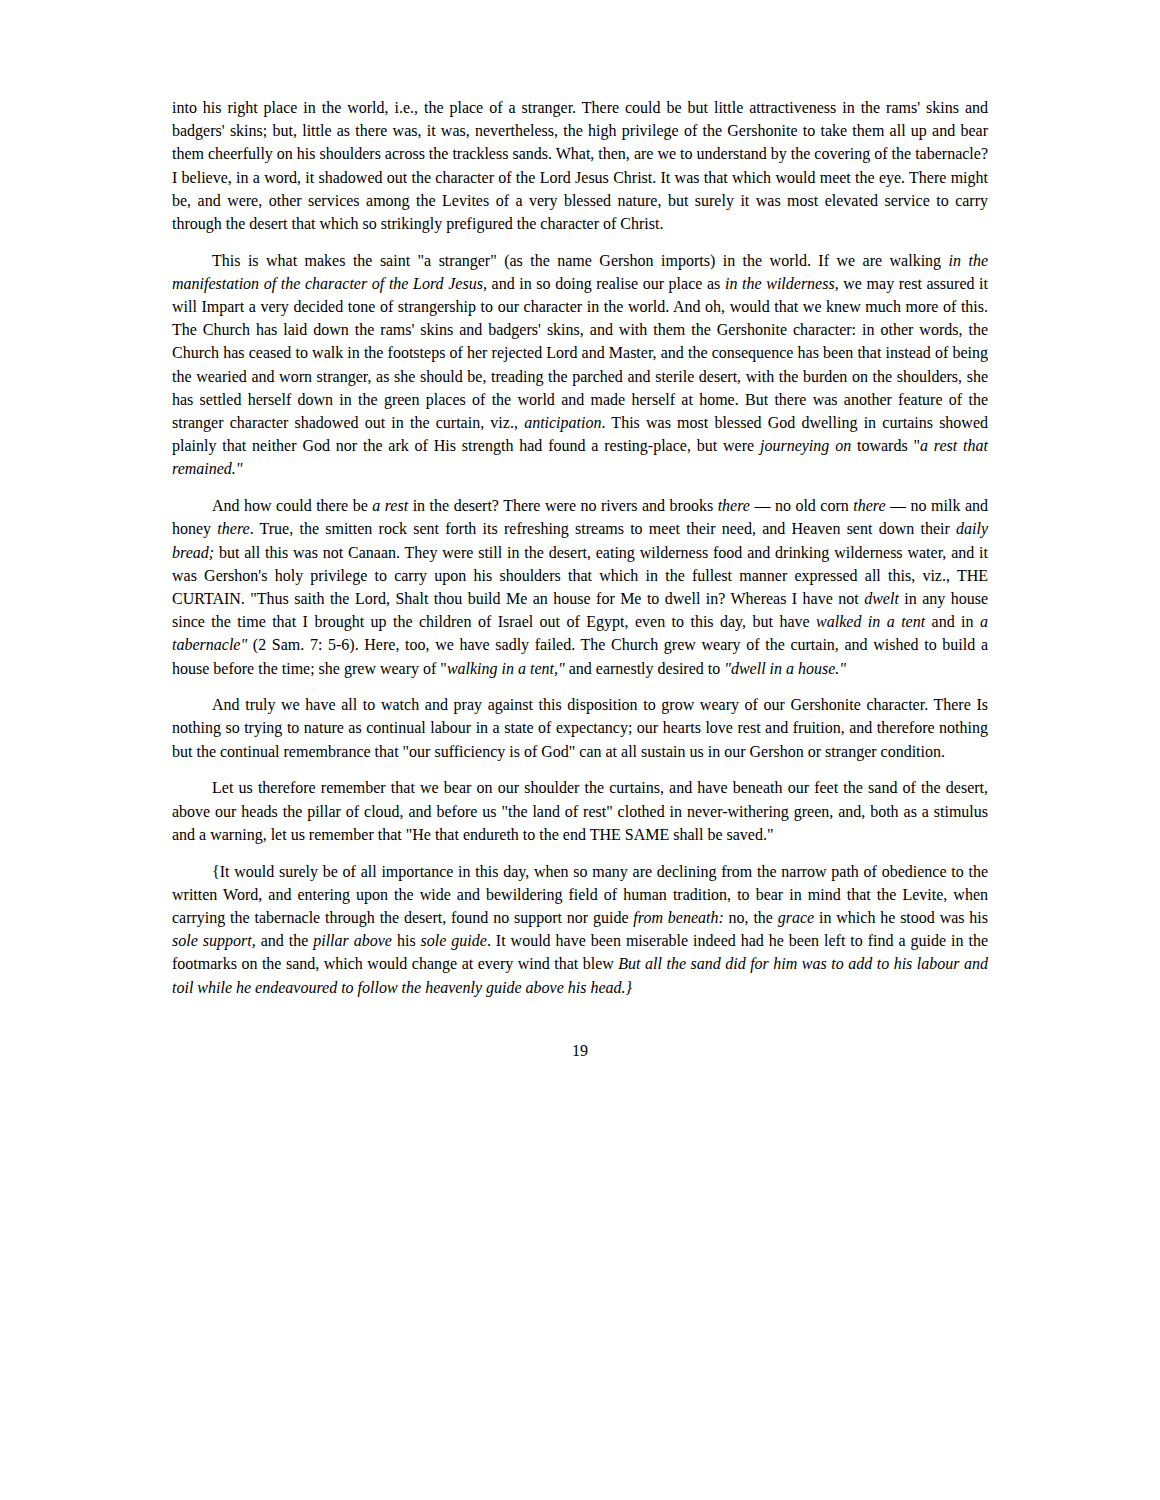into his right place in the world, i.e., the place of a stranger. There could be but little attractiveness in the rams' skins and badgers' skins; but, little as there was, it was, nevertheless, the high privilege of the Gershonite to take them all up and bear them cheerfully on his shoulders across the trackless sands. What, then, are we to understand by the covering of the tabernacle? I believe, in a word, it shadowed out the character of the Lord Jesus Christ. It was that which would meet the eye. There might be, and were, other services among the Levites of a very blessed nature, but surely it was most elevated service to carry through the desert that which so strikingly prefigured the character of Christ.
This is what makes the saint "a stranger" (as the name Gershon imports) in the world. If we are walking in the manifestation of the character of the Lord Jesus, and in so doing realise our place as in the wilderness, we may rest assured it will Impart a very decided tone of strangership to our character in the world. And oh, would that we knew much more of this. The Church has laid down the rams' skins and badgers' skins, and with them the Gershonite character: in other words, the Church has ceased to walk in the footsteps of her rejected Lord and Master, and the consequence has been that instead of being the wearied and worn stranger, as she should be, treading the parched and sterile desert, with the burden on the shoulders, she has settled herself down in the green places of the world and made herself at home. But there was another feature of the stranger character shadowed out in the curtain, viz., anticipation. This was most blessed God dwelling in curtains showed plainly that neither God nor the ark of His strength had found a resting-place, but were journeying on towards "a rest that remained."
And how could there be a rest in the desert? There were no rivers and brooks there — no old corn there — no milk and honey there. True, the smitten rock sent forth its refreshing streams to meet their need, and Heaven sent down their daily bread; but all this was not Canaan. They were still in the desert, eating wilderness food and drinking wilderness water, and it was Gershon's holy privilege to carry upon his shoulders that which in the fullest manner expressed all this, viz., THE CURTAIN. "Thus saith the Lord, Shalt thou build Me an house for Me to dwell in? Whereas I have not dwelt in any house since the time that I brought up the children of Israel out of Egypt, even to this day, but have walked in a tent and in a tabernacle" (2 Sam. 7: 5-6). Here, too, we have sadly failed. The Church grew weary of the curtain, and wished to build a house before the time; she grew weary of "walking in a tent," and earnestly desired to "dwell in a house."
And truly we have all to watch and pray against this disposition to grow weary of our Gershonite character. There Is nothing so trying to nature as continual labour in a state of expectancy; our hearts love rest and fruition, and therefore nothing but the continual remembrance that "our sufficiency is of God" can at all sustain us in our Gershon or stranger condition.
Let us therefore remember that we bear on our shoulder the curtains, and have beneath our feet the sand of the desert, above our heads the pillar of cloud, and before us "the land of rest" clothed in never-withering green, and, both as a stimulus and a warning, let us remember that "He that endureth to the end THE SAME shall be saved."
{It would surely be of all importance in this day, when so many are declining from the narrow path of obedience to the written Word, and entering upon the wide and bewildering field of human tradition, to bear in mind that the Levite, when carrying the tabernacle through the desert, found no support nor guide from beneath: no, the grace in which he stood was his sole support, and the pillar above his sole guide. It would have been miserable indeed had he been left to find a guide in the footmarks on the sand, which would change at every wind that blew But all the sand did for him was to add to his labour and toil while he endeavoured to follow the heavenly guide above his head.}
19